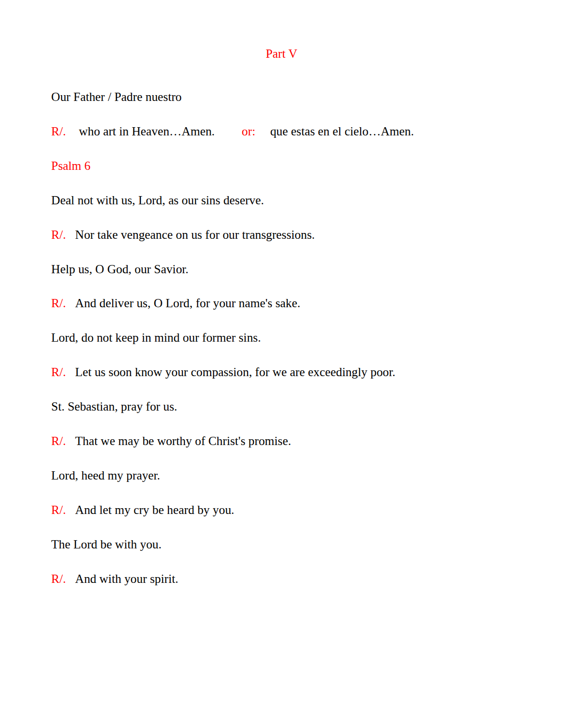Part V
Our Father / Padre nuestro
R/. who art in Heaven…Amen. or: que estas en el cielo…Amen.
Psalm 6
Deal not with us, Lord, as our sins deserve.
R/. Nor take vengeance on us for our transgressions.
Help us, O God, our Savior.
R/. And deliver us, O Lord, for your name's sake.
Lord, do not keep in mind our former sins.
R/. Let us soon know your compassion, for we are exceedingly poor.
St. Sebastian, pray for us.
R/. That we may be worthy of Christ's promise.
Lord, heed my prayer.
R/. And let my cry be heard by you.
The Lord be with you.
R/. And with your spirit.